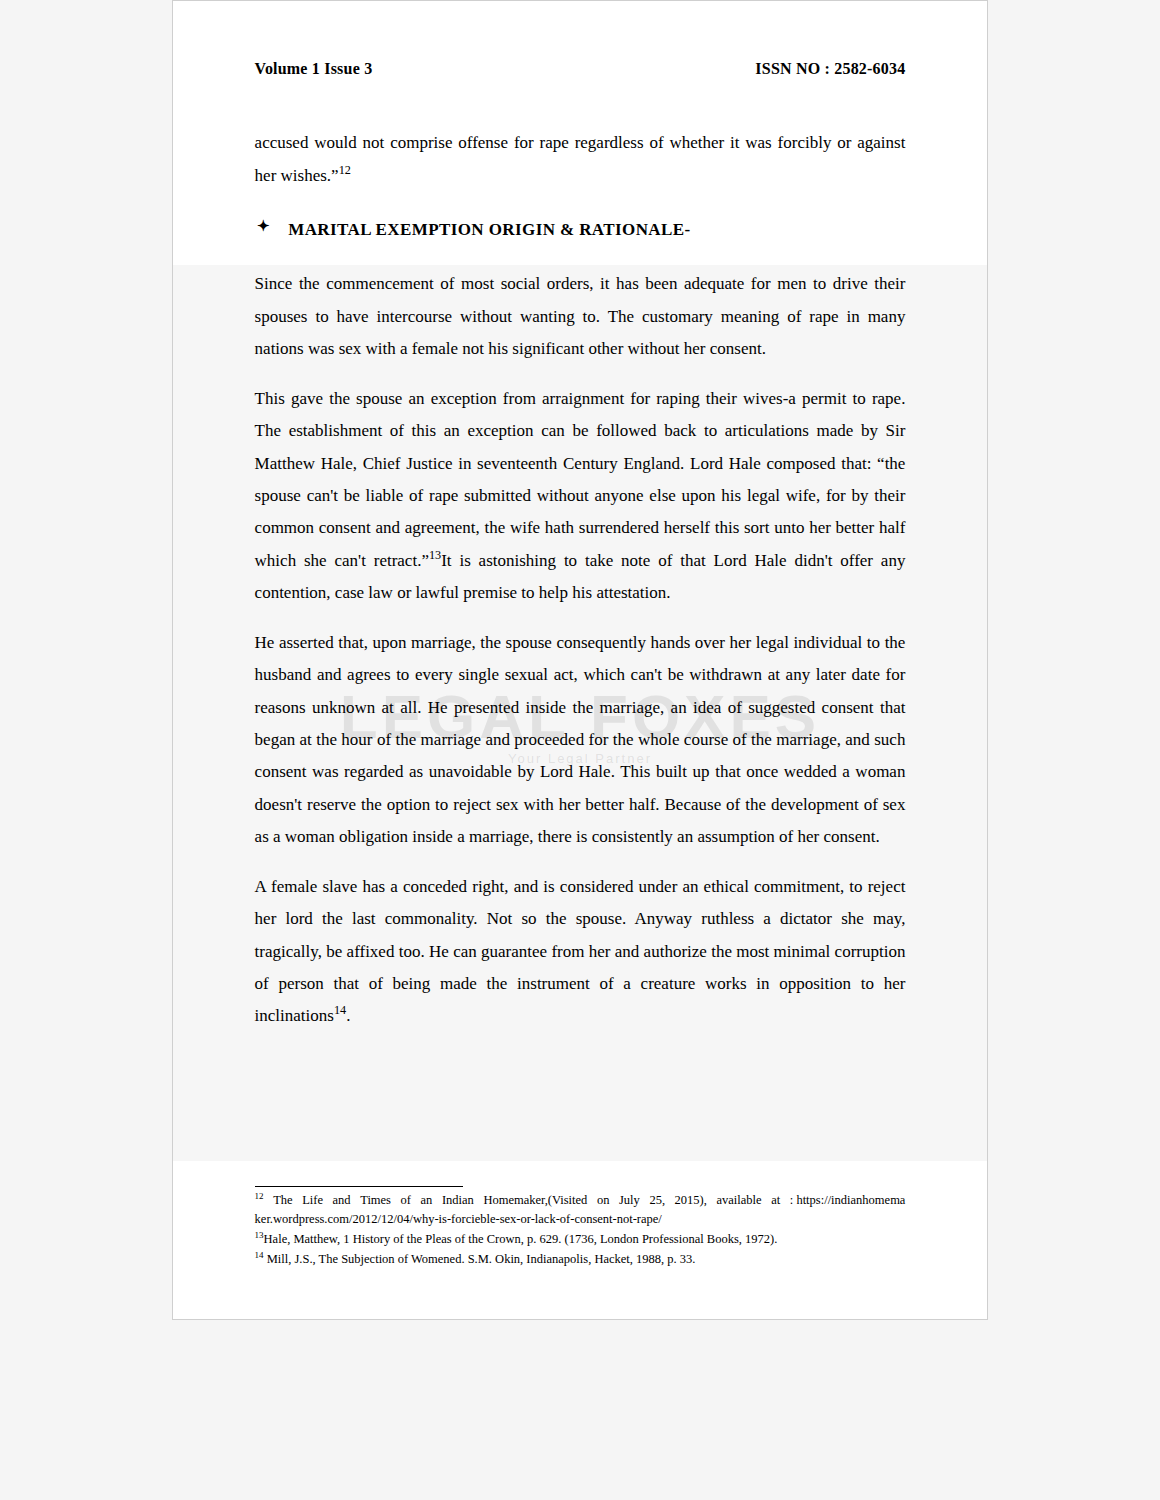LEGAL FOXESYour Legal Partner
Volume 1 Issue 3 ISSN NO : 2582-6034
accused would not comprise offense for rape regardless of whether it was forcibly or against her wishes.”12
✦MARITAL EXEMPTION ORIGIN & RATIONALE-
Since the commencement of most social orders, it has been adequate for men to drive their spouses to have intercourse without wanting to. The customary meaning of rape in many nations was sex with a female not his significant other without her consent.
This gave the spouse an exception from arraignment for raping their wives-a permit to rape. The establishment of this an exception can be followed back to articulations made by Sir Matthew Hale, Chief Justice in seventeenth Century England. Lord Hale composed that: “the spouse can't be liable of rape submitted without anyone else upon his legal wife, for by their common consent and agreement, the wife hath surrendered herself this sort unto her better half which she can't retract.”13It is astonishing to take note of that Lord Hale didn't offer any contention, case law or lawful premise to help his attestation.
He asserted that, upon marriage, the spouse consequently hands over her legal individual to the husband and agrees to every single sexual act, which can't be withdrawn at any later date for reasons unknown at all. He presented inside the marriage, an idea of suggested consent that began at the hour of the marriage and proceeded for the whole course of the marriage, and such consent was regarded as unavoidable by Lord Hale. This built up that once wedded a woman doesn't reserve the option to reject sex with her better half. Because of the development of sex as a woman obligation inside a marriage, there is consistently an assumption of her consent.
A female slave has a conceded right, and is considered under an ethical commitment, to reject her lord the last commonality. Not so the spouse. Anyway ruthless a dictator she may, tragically, be affixed too. He can guarantee from her and authorize the most minimal corruption of person that of being made the instrument of a creature works in opposition to her inclinations14.
12 The Life and Times of an Indian Homemaker,(Visited on July 25, 2015), available at : https://indianhomemaker.wordpress.com/2012/12/04/why-is-forcieble-sex-or-lack-of-consent-not-rape/
13Hale, Matthew, 1 History of the Pleas of the Crown, p. 629. (1736, London Professional Books, 1972).
14 Mill, J.S., The Subjection of Womened. S.M. Okin, Indianapolis, Hacket, 1988, p. 33.